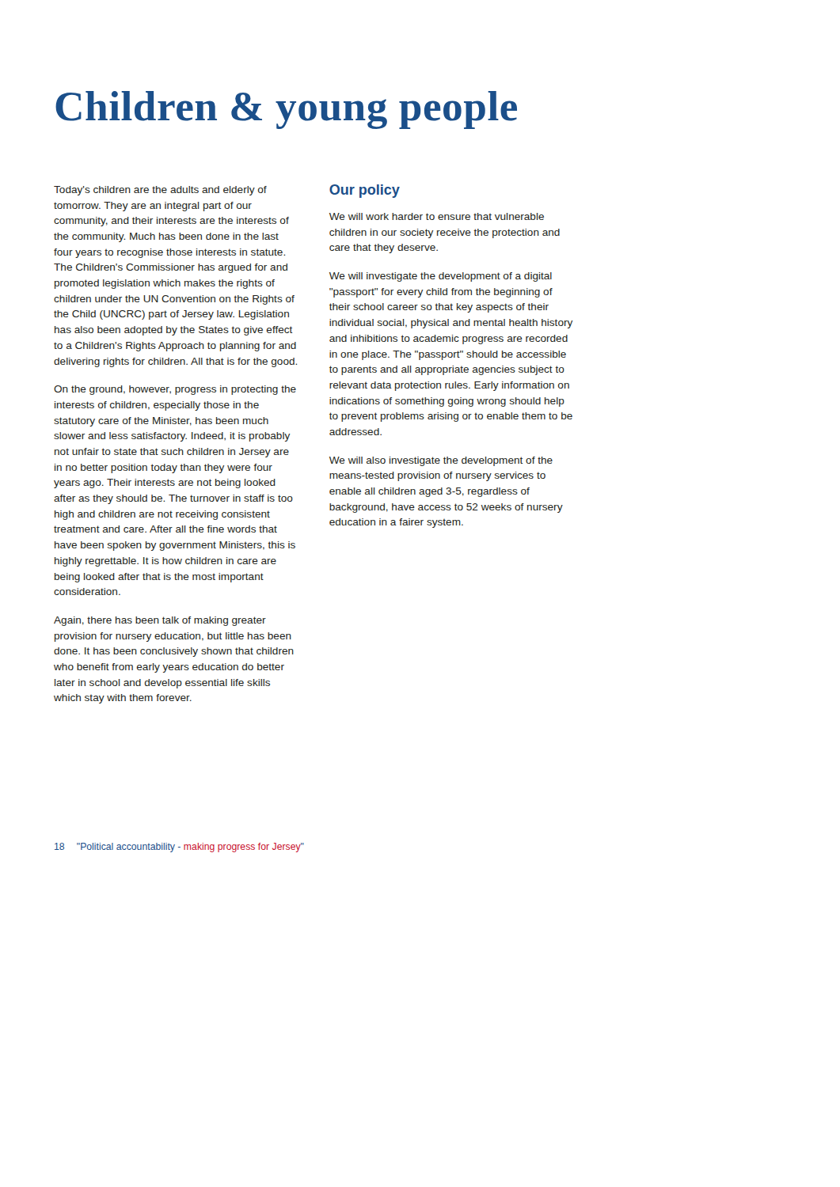Children & young people
Today's children are the adults and elderly of tomorrow. They are an integral part of our community, and their interests are the interests of the community. Much has been done in the last four years to recognise those interests in statute. The Children's Commissioner has argued for and promoted legislation which makes the rights of children under the UN Convention on the Rights of the Child (UNCRC) part of Jersey law. Legislation has also been adopted by the States to give effect to a Children's Rights Approach to planning for and delivering rights for children. All that is for the good.
On the ground, however, progress in protecting the interests of children, especially those in the statutory care of the Minister, has been much slower and less satisfactory. Indeed, it is probably not unfair to state that such children in Jersey are in no better position today than they were four years ago. Their interests are not being looked after as they should be. The turnover in staff is too high and children are not receiving consistent treatment and care. After all the fine words that have been spoken by government Ministers, this is highly regrettable. It is how children in care are being looked after that is the most important consideration.
Again, there has been talk of making greater provision for nursery education, but little has been done. It has been conclusively shown that children who benefit from early years education do better later in school and develop essential life skills which stay with them forever.
Our policy
We will work harder to ensure that vulnerable children in our society receive the protection and care that they deserve.
We will investigate the development of a digital "passport" for every child from the beginning of their school career so that key aspects of their individual social, physical and mental health history and inhibitions to academic progress are recorded in one place. The "passport" should be accessible to parents and all appropriate agencies subject to relevant data protection rules. Early information on indications of something going wrong should help to prevent problems arising or to enable them to be addressed.
We will also investigate the development of the means-tested provision of nursery services to enable all children aged 3-5, regardless of background, have access to 52 weeks of nursery education in a fairer system.
18"Political accountability - making progress for Jersey"